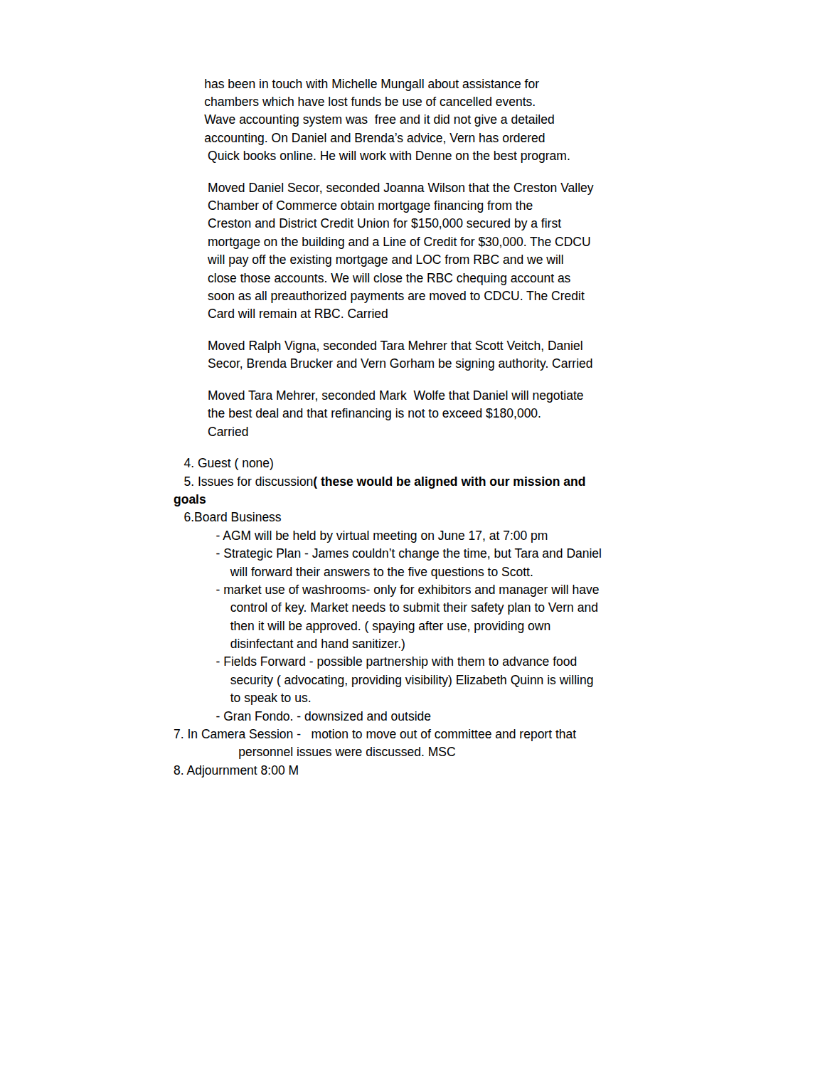has been in touch with Michelle Mungall about assistance for
chambers which have lost funds be use of cancelled events.
Wave accounting system was free and it did not give a detailed
accounting. On Daniel and Brenda’s advice, Vern has ordered
Quick books online. He will work with Denne on the best program.
Moved Daniel Secor, seconded Joanna Wilson that the Creston Valley
Chamber of Commerce obtain mortgage financing from the
Creston and District Credit Union for $150,000 secured by a first
mortgage on the building and a Line of Credit for $30,000. The CDCU
will pay off the existing mortgage and LOC from RBC and we will
close those accounts. We will close the RBC chequing account as
soon as all preauthorized payments are moved to CDCU. The Credit
Card will remain at RBC. Carried
Moved Ralph Vigna, seconded Tara Mehrer that Scott Veitch, Daniel
Secor, Brenda Brucker and Vern Gorham be signing authority. Carried
Moved Tara Mehrer, seconded Mark Wolfe that Daniel will negotiate
the best deal and that refinancing is not to exceed $180,000.
Carried
4. Guest ( none)
5. Issues for discussion( these would be aligned with our mission and
goals
6.Board Business
- AGM will be held by virtual meeting on June 17, at 7:00 pm
- Strategic Plan - James couldn’t change the time, but Tara and Daniel
will forward their answers to the five questions to Scott.
- market use of washrooms- only for exhibitors and manager will have
control of key. Market needs to submit their safety plan to Vern and
then it will be approved. ( spaying after use, providing own
disinfectant and hand sanitizer.)
- Fields Forward - possible partnership with them to advance food
security ( advocating, providing visibility) Elizabeth Quinn is willing
to speak to us.
- Gran Fondo. - downsized and outside
7. In Camera Session - motion to move out of committee and report that
personnel issues were discussed. MSC
8. Adjournment 8:00 M